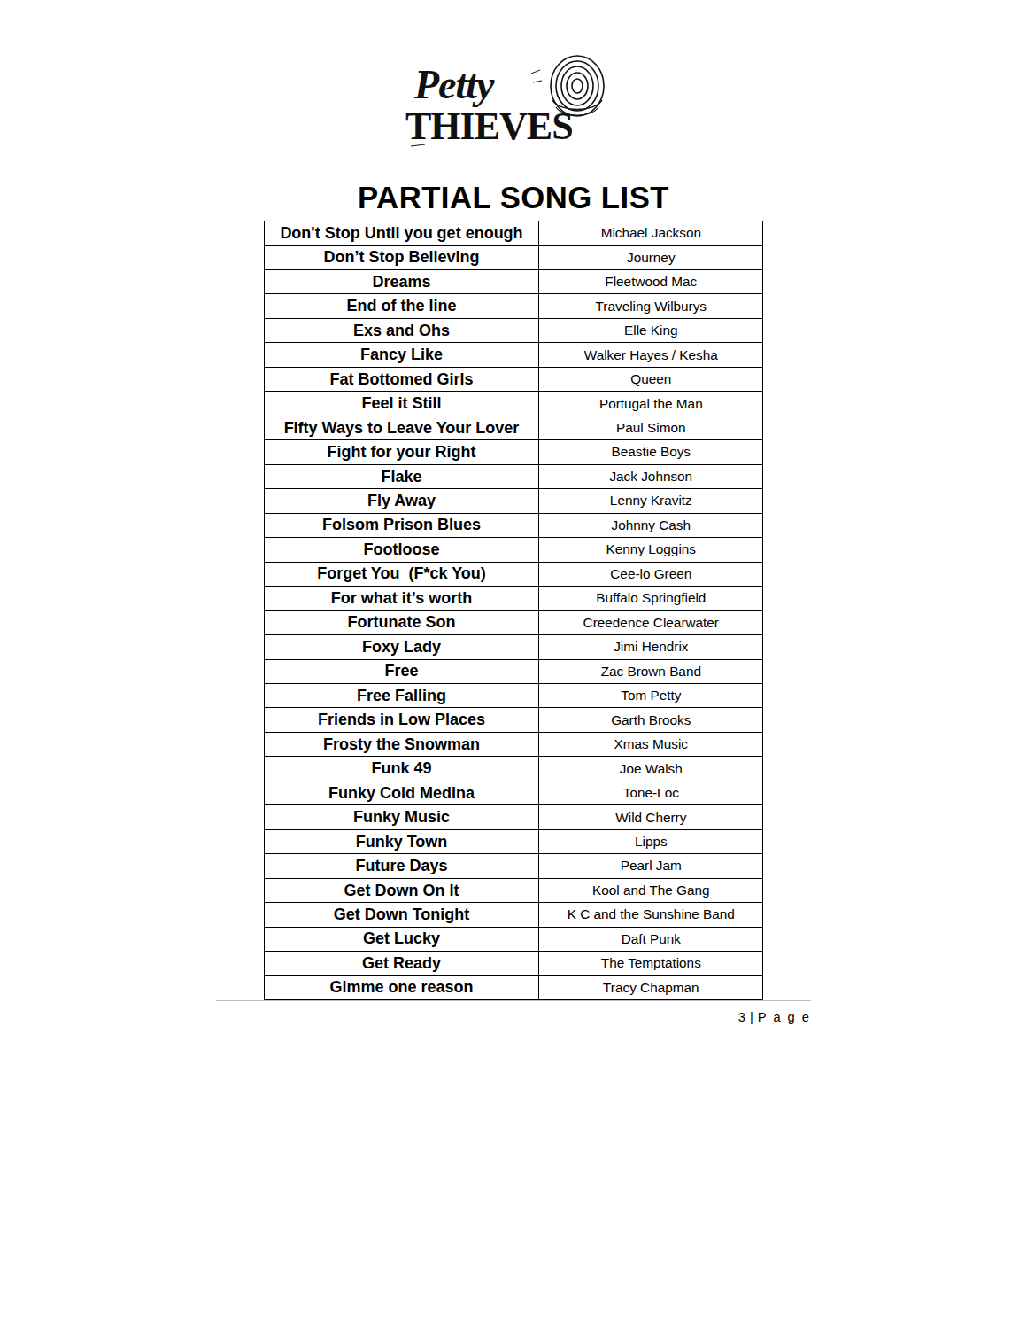Petty THIEVES
PARTIAL SONG LIST
| Don't Stop Until you get enough | Michael Jackson |
| Don’t Stop Believing | Journey |
| Dreams | Fleetwood Mac |
| End of the line | Traveling Wilburys |
| Exs and Ohs | Elle King |
| Fancy Like | Walker Hayes / Kesha |
| Fat Bottomed Girls | Queen |
| Feel it Still | Portugal the Man |
| Fifty Ways to Leave Your Lover | Paul Simon |
| Fight for your Right | Beastie Boys |
| Flake | Jack Johnson |
| Fly Away | Lenny Kravitz |
| Folsom Prison Blues | Johnny Cash |
| Footloose | Kenny Loggins |
| Forget You (F*ck You) | Cee-lo Green |
| For what it’s worth | Buffalo Springfield |
| Fortunate Son | Creedence Clearwater |
| Foxy Lady | Jimi Hendrix |
| Free | Zac Brown Band |
| Free Falling | Tom Petty |
| Friends in Low Places | Garth Brooks |
| Frosty the Snowman | Xmas Music |
| Funk 49 | Joe Walsh |
| Funky Cold Medina | Tone-Loc |
| Funky Music | Wild Cherry |
| Funky Town | Lipps |
| Future Days | Pearl Jam |
| Get Down On It | Kool and The Gang |
| Get Down Tonight | K C and the Sunshine Band |
| Get Lucky | Daft Punk |
| Get Ready | The Temptations |
| Gimme one reason | Tracy Chapman |
3 | P a g e